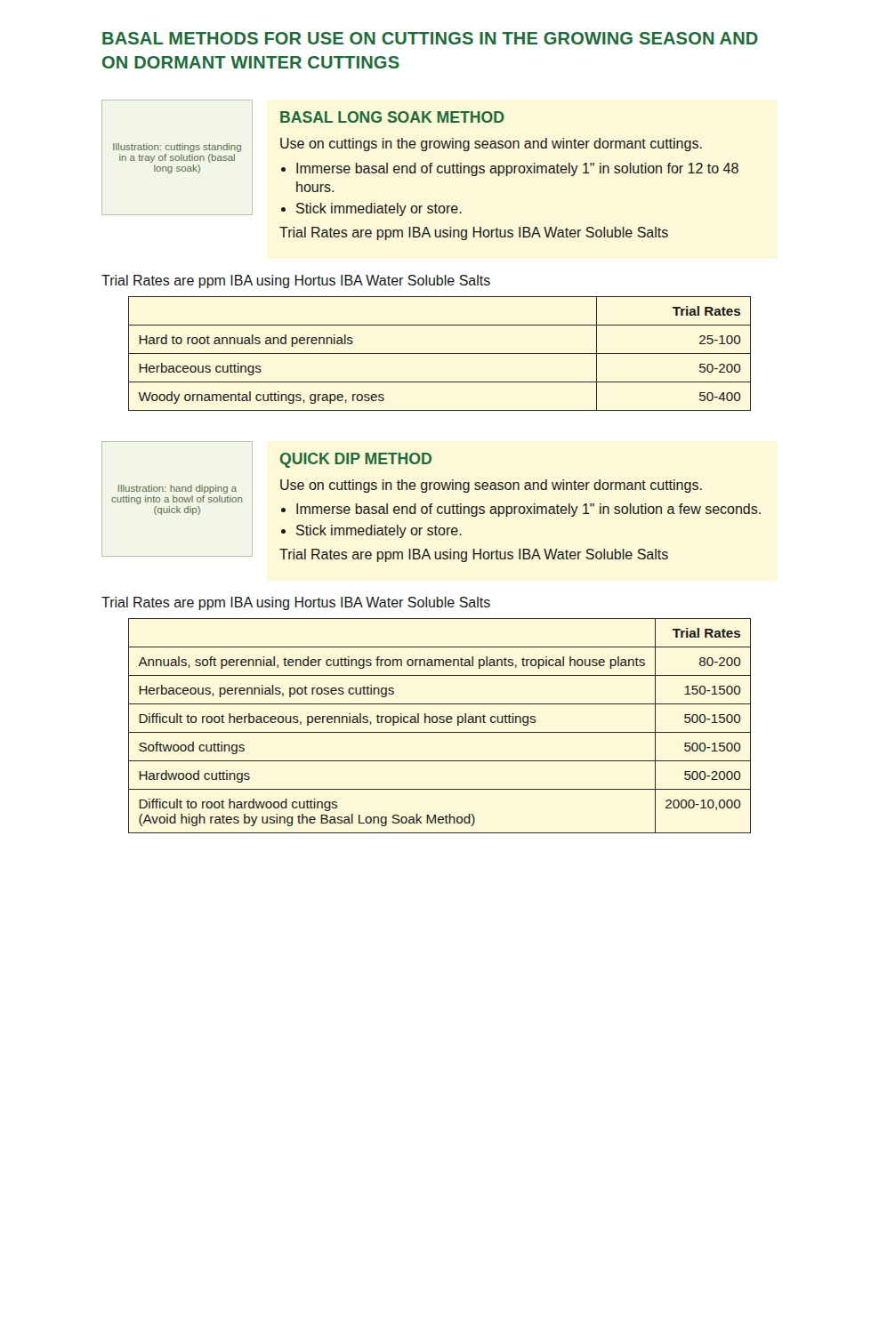Basal Methods for Use on Cuttings in the Growing Season and on Dormant Winter Cuttings
Illustration: cuttings standing in a tray of solution (basal long soak)
Basal Long Soak Method
Use on cuttings in the growing season and winter dormant cuttings.
Immerse basal end of cuttings approximately 1" in solution for 12 to 48 hours.
Stick immediately or store.
Trial Rates are ppm IBA using Hortus IBA Water Soluble Salts
Trial Rates are ppm IBA using Hortus IBA Water Soluble Salts
| | Trial Rates |
| --- | --- |
| Hard to root annuals and perennials | 25-100 |
| Herbaceous cuttings | 50-200 |
| Woody ornamental cuttings, grape, roses | 50-400 |
Illustration: hand dipping a cutting into a bowl of solution (quick dip)
Quick Dip Method
Use on cuttings in the growing season and winter dormant cuttings.
Immerse basal end of cuttings approximately 1" in solution a few seconds.
Stick immediately or store.
Trial Rates are ppm IBA using Hortus IBA Water Soluble Salts
Trial Rates are ppm IBA using Hortus IBA Water Soluble Salts
| | Trial Rates |
| --- | --- |
| Annuals, soft perennial, tender cuttings from ornamental plants, tropical house plants | 80-200 |
| Herbaceous, perennials, pot roses cuttings | 150-1500 |
| Difficult to root herbaceous, perennials, tropical hose plant cuttings | 500-1500 |
| Softwood cuttings | 500-1500 |
| Hardwood cuttings | 500-2000 |
| Difficult to root hardwood cuttings (Avoid high rates by using the Basal Long Soak Method) | 2000-10,000 |